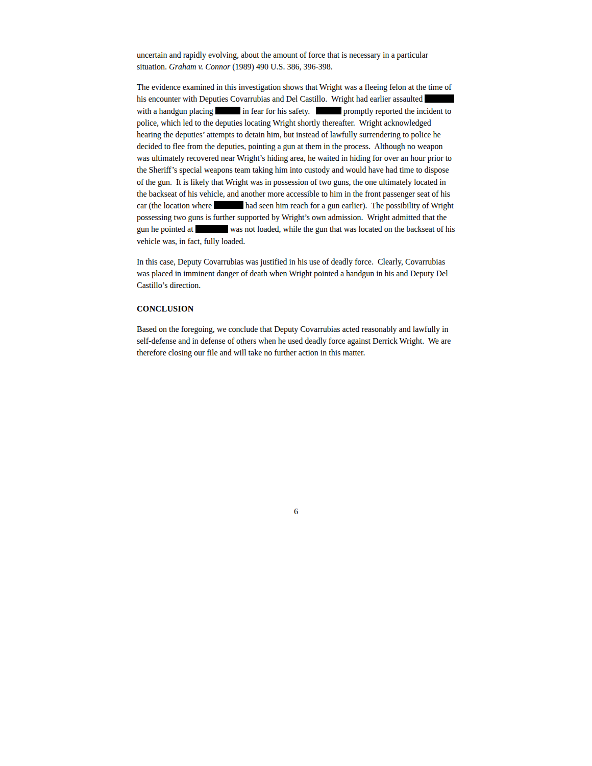uncertain and rapidly evolving, about the amount of force that is necessary in a particular situation. Graham v. Connor (1989) 490 U.S. 386, 396-398.
The evidence examined in this investigation shows that Wright was a fleeing felon at the time of his encounter with Deputies Covarrubias and Del Castillo. Wright had earlier assaulted with a handgun placing in fear for his safety. promptly reported the incident to police, which led to the deputies locating Wright shortly thereafter. Wright acknowledged hearing the deputies’ attempts to detain him, but instead of lawfully surrendering to police he decided to flee from the deputies, pointing a gun at them in the process. Although no weapon was ultimately recovered near Wright’s hiding area, he waited in hiding for over an hour prior to the Sheriff’s special weapons team taking him into custody and would have had time to dispose of the gun. It is likely that Wright was in possession of two guns, the one ultimately located in the backseat of his vehicle, and another more accessible to him in the front passenger seat of his car (the location where had seen him reach for a gun earlier). The possibility of Wright possessing two guns is further supported by Wright’s own admission. Wright admitted that the gun he pointed at was not loaded, while the gun that was located on the backseat of his vehicle was, in fact, fully loaded.
In this case, Deputy Covarrubias was justified in his use of deadly force. Clearly, Covarrubias was placed in imminent danger of death when Wright pointed a handgun in his and Deputy Del Castillo’s direction.
CONCLUSION
Based on the foregoing, we conclude that Deputy Covarrubias acted reasonably and lawfully in self-defense and in defense of others when he used deadly force against Derrick Wright. We are therefore closing our file and will take no further action in this matter.
6